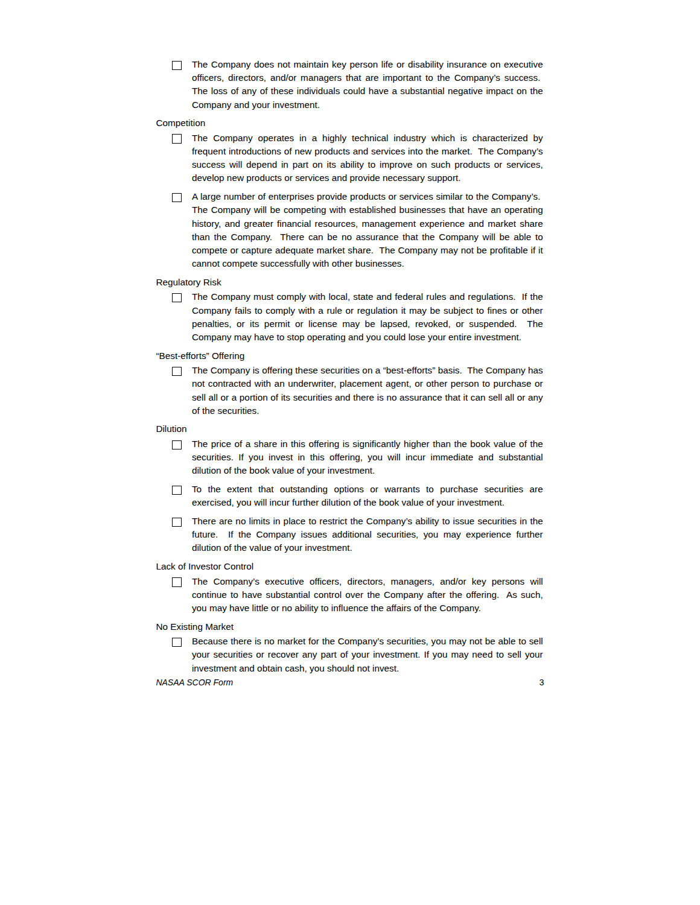The Company does not maintain key person life or disability insurance on executive officers, directors, and/or managers that are important to the Company’s success. The loss of any of these individuals could have a substantial negative impact on the Company and your investment.
Competition
The Company operates in a highly technical industry which is characterized by frequent introductions of new products and services into the market. The Company’s success will depend in part on its ability to improve on such products or services, develop new products or services and provide necessary support.
A large number of enterprises provide products or services similar to the Company’s. The Company will be competing with established businesses that have an operating history, and greater financial resources, management experience and market share than the Company. There can be no assurance that the Company will be able to compete or capture adequate market share. The Company may not be profitable if it cannot compete successfully with other businesses.
Regulatory Risk
The Company must comply with local, state and federal rules and regulations. If the Company fails to comply with a rule or regulation it may be subject to fines or other penalties, or its permit or license may be lapsed, revoked, or suspended. The Company may have to stop operating and you could lose your entire investment.
“Best-efforts” Offering
The Company is offering these securities on a “best-efforts” basis. The Company has not contracted with an underwriter, placement agent, or other person to purchase or sell all or a portion of its securities and there is no assurance that it can sell all or any of the securities.
Dilution
The price of a share in this offering is significantly higher than the book value of the securities. If you invest in this offering, you will incur immediate and substantial dilution of the book value of your investment.
To the extent that outstanding options or warrants to purchase securities are exercised, you will incur further dilution of the book value of your investment.
There are no limits in place to restrict the Company’s ability to issue securities in the future. If the Company issues additional securities, you may experience further dilution of the value of your investment.
Lack of Investor Control
The Company’s executive officers, directors, managers, and/or key persons will continue to have substantial control over the Company after the offering. As such, you may have little or no ability to influence the affairs of the Company.
No Existing Market
Because there is no market for the Company’s securities, you may not be able to sell your securities or recover any part of your investment. If you may need to sell your investment and obtain cash, you should not invest.
NASAA SCOR Form
3